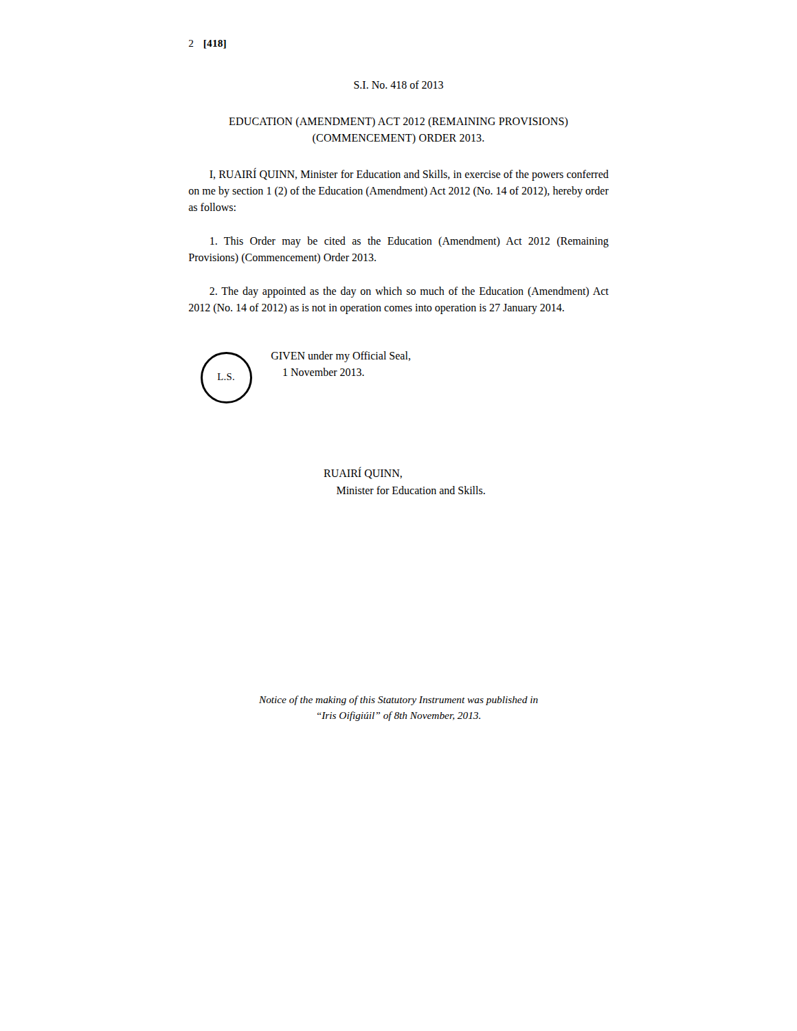2[418]
S.I. No. 418 of 2013
EDUCATION (AMENDMENT) ACT 2012 (REMAINING PROVISIONS)
(COMMENCEMENT) ORDER 2013.
I, RUAIRÍ QUINN, Minister for Education and Skills, in exercise of the powers conferred on me by section 1 (2) of the Education (Amendment) Act 2012 (No. 14 of 2012), hereby order as follows:
1. This Order may be cited as the Education (Amendment) Act 2012 (Remaining Provisions) (Commencement) Order 2013.
2. The day appointed as the day on which so much of the Education (Amendment) Act 2012 (No. 14 of 2012) as is not in operation comes into operation is 27 January 2014.
L.S.
GIVEN under my Official Seal, 1 November 2013.
RUAIRÍ QUINN, Minister for Education and Skills.
Notice of the making of this Statutory Instrument was published in
“Iris Oifigiúil” of 8th November, 2013.